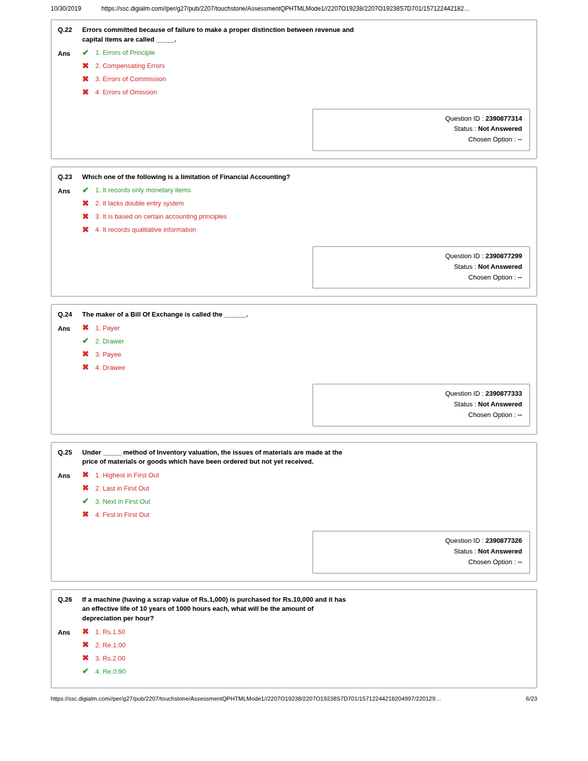10/30/2019 https://ssc.digialm.com//per/g27/pub/2207/touchstone/AssessmentQPHTMLMode1//2207O19238/2207O19238S7D701/157122442182…
Q.22
Errors committed because of failure to make a proper distinction between revenue and
capital items are called _____.
Ans
1. Errors of Principle
2. Compensating Errors
3. Errors of Commission
4. Errors of Omission
Question ID : 2390877314
Status : Not Answered
Chosen Option : --
Q.23
Which one of the following is a limitation of Financial Accounting?
Ans
1. It records only monetary items
2. It lacks double entry system
3. It is based on certain accounting principles
4. It records qualitative information
Question ID : 2390877299
Status : Not Answered
Chosen Option : --
Q.24
The maker of a Bill Of Exchange is called the ______.
Ans
1. Payer
2. Drawer
3. Payee
4. Drawee
Question ID : 2390877333
Status : Not Answered
Chosen Option : --
Q.25
Under _____ method of Inventory valuation, the issues of materials are made at the
price of materials or goods which have been ordered but not yet received.
Ans
1. Highest in First Out
2. Last in First Out
3. Next in First Out
4. First in First Out
Question ID : 2390877326
Status : Not Answered
Chosen Option : --
Q.26
If a machine (having a scrap value of Rs.1,000) is purchased for Rs.10,000 and it has
an effective life of 10 years of 1000 hours each, what will be the amount of
depreciation per hour?
Ans
1. Rs.1.50
2. Re.1.00
3. Rs.2.00
4. Re.0.90
https://ssc.digialm.com//per/g27/pub/2207/touchstone/AssessmentQPHTMLMode1//2207O19238/2207O19238S7D701/15712244218204997/220129… 6/23